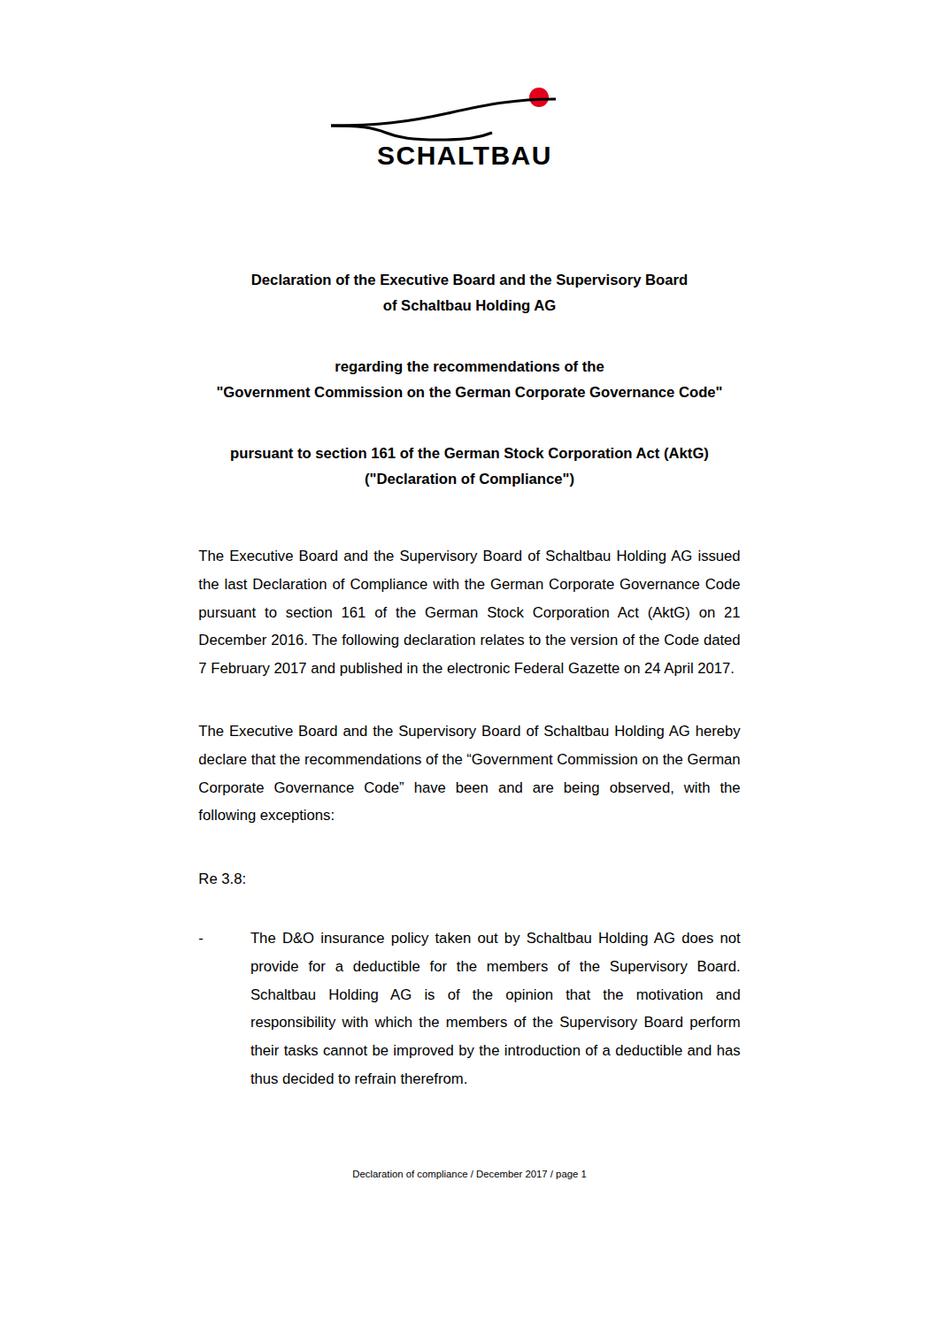SCHALTBAU
Declaration of the Executive Board and the Supervisory Board
of Schaltbau Holding AG
regarding the recommendations of the
"Government Commission on the German Corporate Governance Code"
pursuant to section 161 of the German Stock Corporation Act (AktG)
("Declaration of Compliance")
The Executive Board and the Supervisory Board of Schaltbau Holding AG issued the last Declaration of Compliance with the German Corporate Governance Code pursuant to section 161 of the German Stock Corporation Act (AktG) on 21 December 2016. The following declaration relates to the version of the Code dated 7 February 2017 and published in the electronic Federal Gazette on 24 April 2017.
The Executive Board and the Supervisory Board of Schaltbau Holding AG hereby declare that the recommendations of the “Government Commission on the German Corporate Governance Code” have been and are being observed, with the following exceptions:
Re 3.8:
-
The D&O insurance policy taken out by Schaltbau Holding AG does not provide for a deductible for the members of the Supervisory Board. Schaltbau Holding AG is of the opinion that the motivation and responsibility with which the members of the Supervisory Board perform their tasks cannot be improved by the introduction of a deductible and has thus decided to refrain therefrom.
Declaration of compliance / December 2017 / page 1